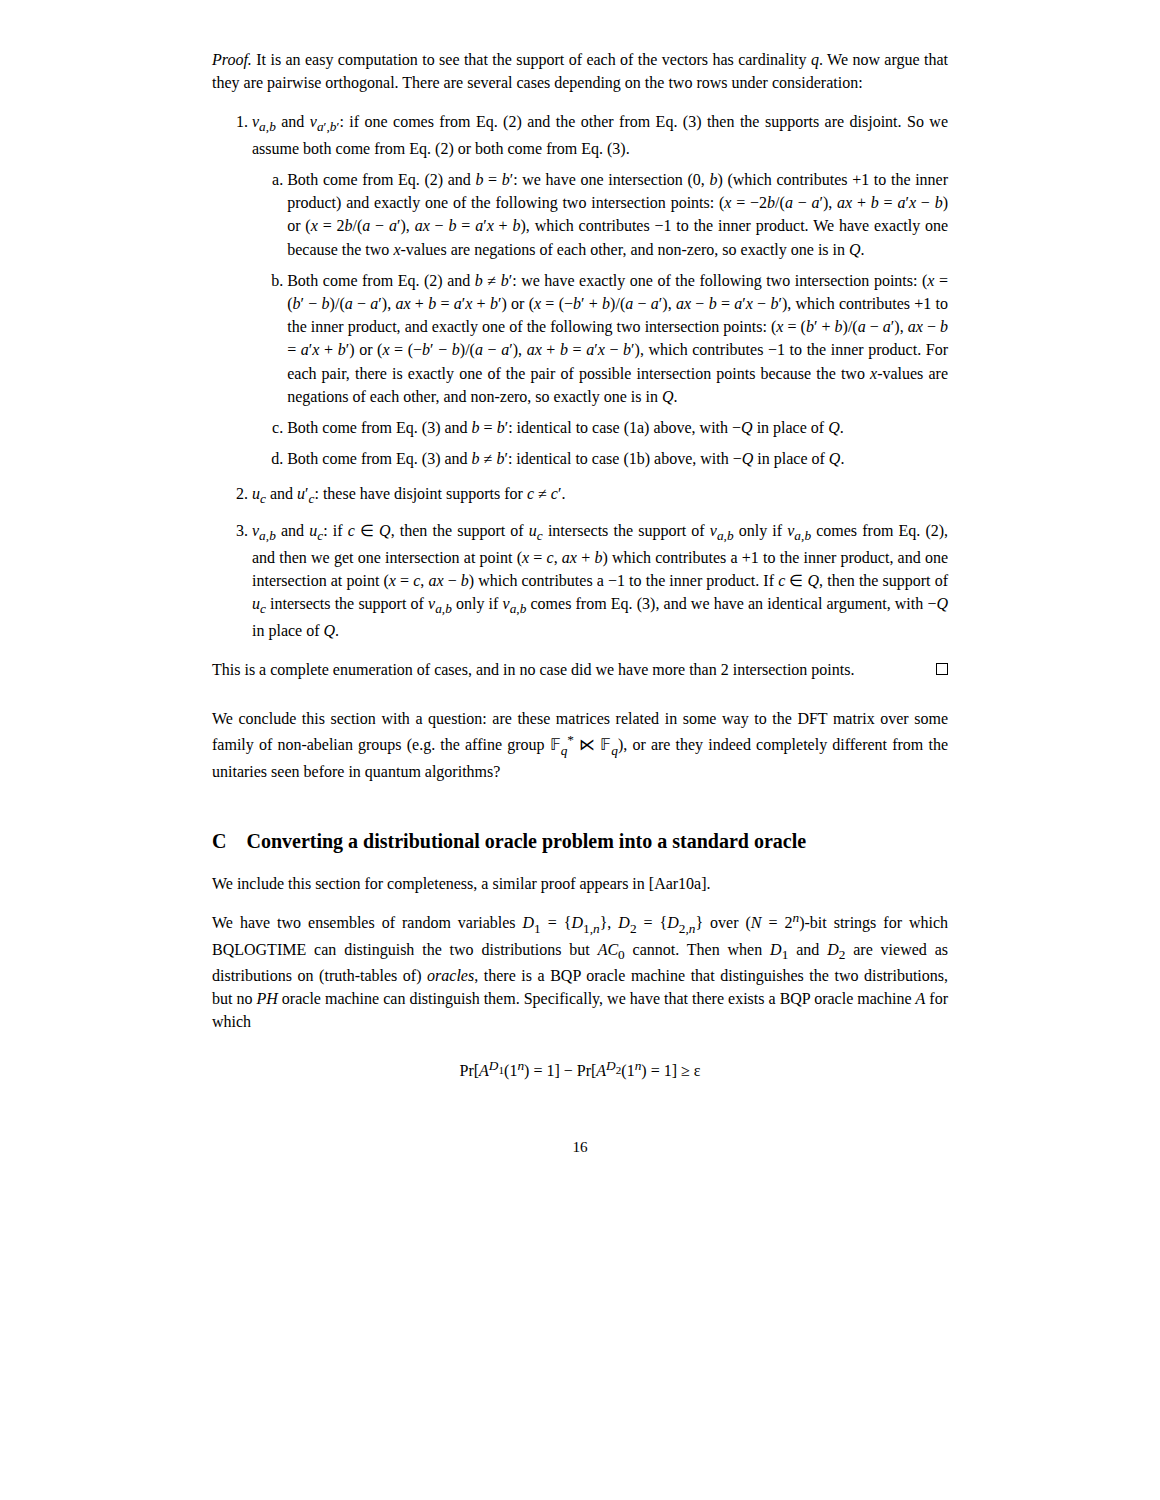Proof. It is an easy computation to see that the support of each of the vectors has cardinality q. We now argue that they are pairwise orthogonal. There are several cases depending on the two rows under consideration:
va,b and va′,b′: if one comes from Eq. (2) and the other from Eq. (3) then the supports are disjoint. So we assume both come from Eq. (2) or both come from Eq. (3).
Both come from Eq. (2) and b = b′: we have one intersection (0, b) (which contributes +1 to the inner product) and exactly one of the following two intersection points: (x = −2b/(a − a′), ax + b = a′x − b) or (x = 2b/(a − a′), ax − b = a′x + b), which contributes −1 to the inner product. We have exactly one because the two x-values are negations of each other, and non-zero, so exactly one is in Q.
Both come from Eq. (2) and b ≠ b′: we have exactly one of the following two intersection points: (x = (b′ − b)/(a − a′), ax + b = a′x + b′) or (x = (−b′ + b)/(a − a′), ax − b = a′x − b′), which contributes +1 to the inner product, and exactly one of the following two intersection points: (x = (b′ + b)/(a − a′), ax − b = a′x + b′) or (x = (−b′ − b)/(a − a′), ax + b = a′x − b′), which contributes −1 to the inner product. For each pair, there is exactly one of the pair of possible intersection points because the two x-values are negations of each other, and non-zero, so exactly one is in Q.
Both come from Eq. (3) and b = b′: identical to case (1a) above, with −Q in place of Q.
Both come from Eq. (3) and b ≠ b′: identical to case (1b) above, with −Q in place of Q.
uc and u′c: these have disjoint supports for c ≠ c′.
va,b and uc: if c ∈ Q, then the support of uc intersects the support of va,b only if va,b comes from Eq. (2), and then we get one intersection at point (x = c, ax + b) which contributes a +1 to the inner product, and one intersection at point (x = c, ax − b) which contributes a −1 to the inner product. If c ∈ Q, then the support of uc intersects the support of va,b only if va,b comes from Eq. (3), and we have an identical argument, with −Q in place of Q.
This is a complete enumeration of cases, and in no case did we have more than 2 intersection points.
We conclude this section with a question: are these matrices related in some way to the DFT matrix over some family of non-abelian groups (e.g. the affine group 𝔽q* ⋉ 𝔽q), or are they indeed completely different from the unitaries seen before in quantum algorithms?
C Converting a distributional oracle problem into a standard oracle
We include this section for completeness, a similar proof appears in [Aar10a].
We have two ensembles of random variables D1 = {D1,n}, D2 = {D2,n} over (N = 2n)-bit strings for which BQLOGTIME can distinguish the two distributions but AC0 cannot. Then when D1 and D2 are viewed as distributions on (truth-tables of) oracles, there is a BQP oracle machine that distinguishes the two distributions, but no PH oracle machine can distinguish them. Specifically, we have that there exists a BQP oracle machine A for which
Pr[AD1(1n) = 1] − Pr[AD2(1n) = 1] ≥ ε
16